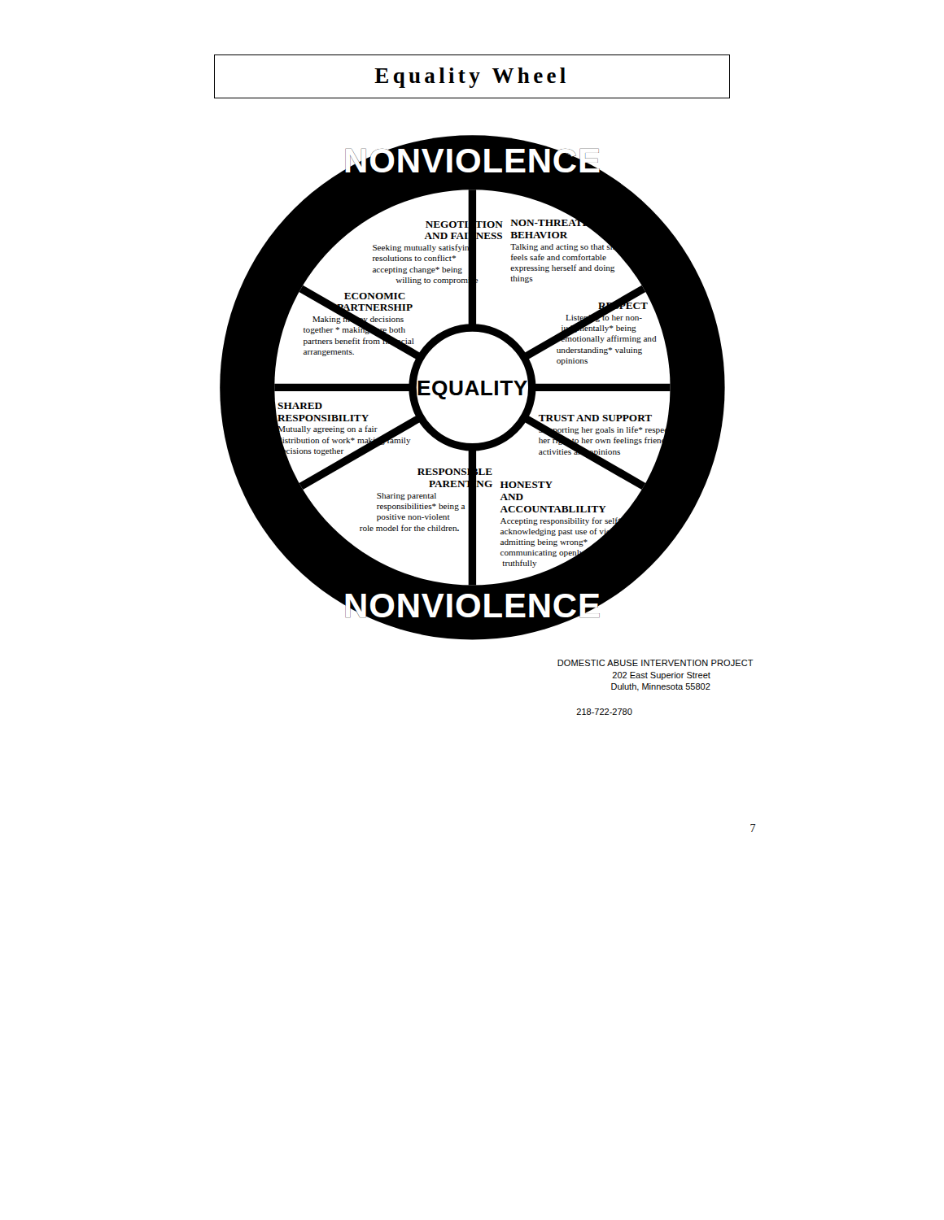Equality Wheel
EQUALITY NONVIOLENCE NONVIOLENCE
NEGOTIATION
AND FAIRNESS
Seeking mutually satisfying
resolutions to conflict*
accepting change* being
willing to compromise
NON-THREATENING
BEHAVIOR
Talking and acting so that she
feels safe and comfortable
expressing herself and doing
things
ECONOMIC
PARTNERSHIP
Making money decisions
together * making sure both
partners benefit from financial
arrangements.
RESPECT
Listening to her non-
judgmentally* being
emotionally affirming and
understanding* valuing
opinions
SHARED
RESPONSIBILITY
Mutually agreeing on a fair
distribution of work* making family
decisions together
TRUST AND SUPPORT
Supporting her goals in life* respecting
her right to her own feelings friends,
activities and opinions
RESPONSIBLE
PARENTING
Sharing parental
responsibilities* being a
positive non-violent
role model for the children.
HONESTY
AND
ACCOUNTABLILITY
Accepting responsibility for self*
acknowledging past use of violence*
admitting being wrong*
communicating openly and
truthfully
DOMESTIC ABUSE INTERVENTION PROJECT
202 East Superior Street
Duluth, Minnesota 55802
218-722-2780
7